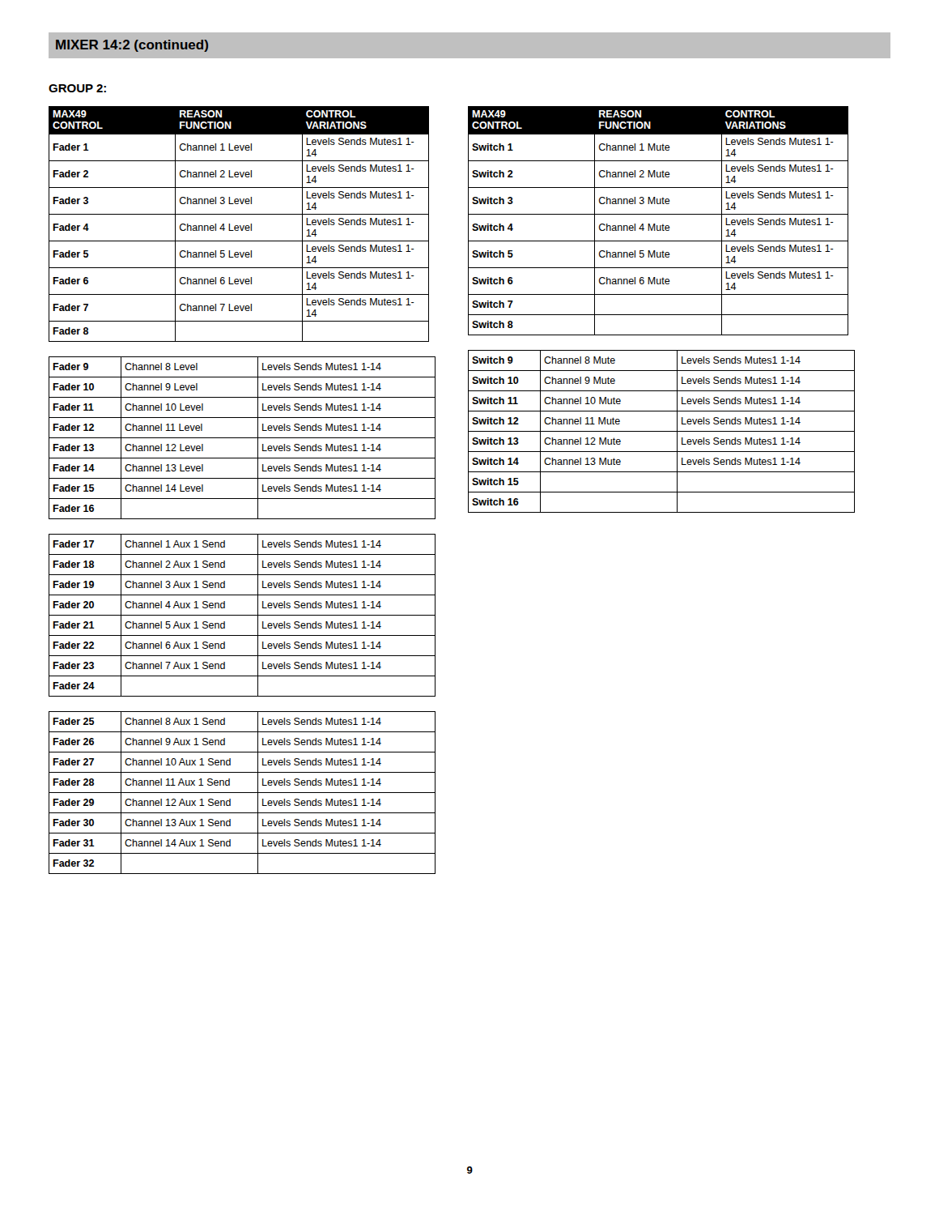MIXER 14:2 (continued)
GROUP 2:
| MAX49 CONTROL | REASON FUNCTION | CONTROL VARIATIONS |
| --- | --- | --- |
| Fader 1 | Channel 1 Level | Levels Sends Mutes1 1-14 |
| Fader 2 | Channel 2 Level | Levels Sends Mutes1 1-14 |
| Fader 3 | Channel 3 Level | Levels Sends Mutes1 1-14 |
| Fader 4 | Channel 4 Level | Levels Sends Mutes1 1-14 |
| Fader 5 | Channel 5 Level | Levels Sends Mutes1 1-14 |
| Fader 6 | Channel 6 Level | Levels Sends Mutes1 1-14 |
| Fader 7 | Channel 7 Level | Levels Sends Mutes1 1-14 |
| Fader 8 | | |
| Fader 9 | Channel 8 Level | Levels Sends Mutes1 1-14 |
| Fader 10 | Channel 9 Level | Levels Sends Mutes1 1-14 |
| Fader 11 | Channel 10 Level | Levels Sends Mutes1 1-14 |
| Fader 12 | Channel 11 Level | Levels Sends Mutes1 1-14 |
| Fader 13 | Channel 12 Level | Levels Sends Mutes1 1-14 |
| Fader 14 | Channel 13 Level | Levels Sends Mutes1 1-14 |
| Fader 15 | Channel 14 Level | Levels Sends Mutes1 1-14 |
| Fader 16 | | |
| Fader 17 | Channel 1 Aux 1 Send | Levels Sends Mutes1 1-14 |
| Fader 18 | Channel 2 Aux 1 Send | Levels Sends Mutes1 1-14 |
| Fader 19 | Channel 3 Aux 1 Send | Levels Sends Mutes1 1-14 |
| Fader 20 | Channel 4 Aux 1 Send | Levels Sends Mutes1 1-14 |
| Fader 21 | Channel 5 Aux 1 Send | Levels Sends Mutes1 1-14 |
| Fader 22 | Channel 6 Aux 1 Send | Levels Sends Mutes1 1-14 |
| Fader 23 | Channel 7 Aux 1 Send | Levels Sends Mutes1 1-14 |
| Fader 24 | | |
| Fader 25 | Channel 8 Aux 1 Send | Levels Sends Mutes1 1-14 |
| Fader 26 | Channel 9 Aux 1 Send | Levels Sends Mutes1 1-14 |
| Fader 27 | Channel 10 Aux 1 Send | Levels Sends Mutes1 1-14 |
| Fader 28 | Channel 11 Aux 1 Send | Levels Sends Mutes1 1-14 |
| Fader 29 | Channel 12 Aux 1 Send | Levels Sends Mutes1 1-14 |
| Fader 30 | Channel 13 Aux 1 Send | Levels Sends Mutes1 1-14 |
| Fader 31 | Channel 14 Aux 1 Send | Levels Sends Mutes1 1-14 |
| Fader 32 | | |
| MAX49 CONTROL | REASON FUNCTION | CONTROL VARIATIONS |
| --- | --- | --- |
| Switch 1 | Channel 1 Mute | Levels Sends Mutes1 1-14 |
| Switch 2 | Channel 2 Mute | Levels Sends Mutes1 1-14 |
| Switch 3 | Channel 3 Mute | Levels Sends Mutes1 1-14 |
| Switch 4 | Channel 4 Mute | Levels Sends Mutes1 1-14 |
| Switch 5 | Channel 5 Mute | Levels Sends Mutes1 1-14 |
| Switch 6 | Channel 6 Mute | Levels Sends Mutes1 1-14 |
| Switch 7 | | |
| Switch 8 | | |
| Switch 9 | Channel 8 Mute | Levels Sends Mutes1 1-14 |
| Switch 10 | Channel 9 Mute | Levels Sends Mutes1 1-14 |
| Switch 11 | Channel 10 Mute | Levels Sends Mutes1 1-14 |
| Switch 12 | Channel 11 Mute | Levels Sends Mutes1 1-14 |
| Switch 13 | Channel 12 Mute | Levels Sends Mutes1 1-14 |
| Switch 14 | Channel 13 Mute | Levels Sends Mutes1 1-14 |
| Switch 15 | | |
| Switch 16 | | |
9